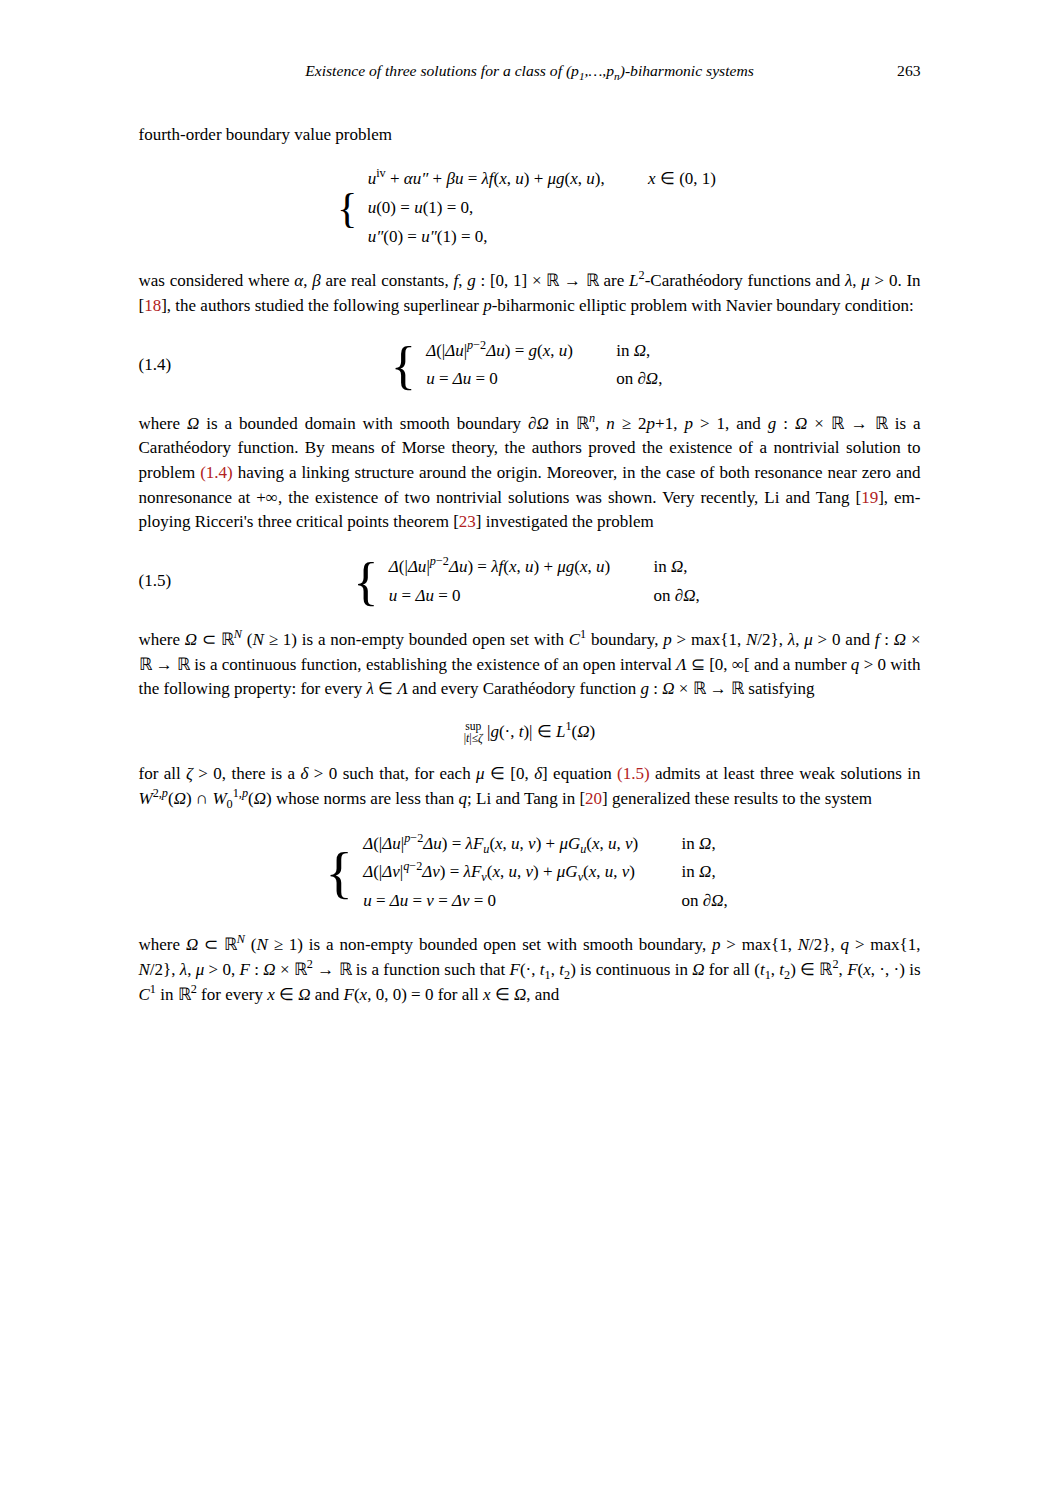Existence of three solutions for a class of (p1,…,pn)-biharmonic systems 263
fourth-order boundary value problem
{
| u iv + αu″ + βu = λf ( x , u ) + μg ( x , u ), | x ∈ (0, 1) |
| u (0) = u (1) = 0, | |
| u″ (0) = u″ (1) = 0, | |
was considered where α, β are real constants, f, g : [0, 1] × ℝ → ℝ are L2-Carathéodory functions and λ, μ > 0. In [18], the authors studied the following superlinear p-biharmonic elliptic problem with Navier boundary condition:
(1.4) {
| Δ (/ Δu / p −2 Δu ) = g ( x , u ) | in Ω , |
| u = Δu = 0 | on ∂Ω , |
where Ω is a bounded domain with smooth boundary ∂Ω in ℝn, n ≥ 2p+1, p > 1, and g : Ω × ℝ → ℝ is a Carathéodory function. By means of Morse theory, the authors proved the existence of a nontrivial solution to problem (1.4) having a linking structure around the origin. Moreover, in the case of both resonance near zero and nonresonance at +∞, the existence of two nontrivial solutions was shown. Very recently, Li and Tang [19], employing Ricceri's three critical points theorem [23] investigated the problem
(1.5) {
| Δ (/ Δu / p −2 Δu ) = λf ( x , u ) + μg ( x , u ) | in Ω , |
| u = Δu = 0 | on ∂Ω , |
where Ω ⊂ ℝN (N ≥ 1) is a non-empty bounded open set with C1 boundary, p > max{1, N/2}, λ, μ > 0 and f : Ω × ℝ → ℝ is a continuous function, establishing the existence of an open interval Λ ⊆ [0, ∞[ and a number q > 0 with the following property: for every λ ∈ Λ and every Carathéodory function g : Ω × ℝ → ℝ satisfying
sup|t|≤ζ |g(·, t)| ∈ L1(Ω)
for all ζ > 0, there is a δ > 0 such that, for each μ ∈ [0, δ] equation (1.5) admits at least three weak solutions in W2,p(Ω) ∩ W01,p(Ω) whose norms are less than q; Li and Tang in [20] generalized these results to the system
{
| Δ (/ Δu / p −2 Δu ) = λF u ( x , u , v ) + μG u ( x , u , v ) | in Ω , |
| Δ (/ Δv / q −2 Δv ) = λF v ( x , u , v ) + μG v ( x , u , v ) | in Ω , |
| u = Δu = v = Δv = 0 | on ∂Ω , |
where Ω ⊂ ℝN (N ≥ 1) is a non-empty bounded open set with smooth boundary, p > max{1, N/2}, q > max{1, N/2}, λ, μ > 0, F : Ω × ℝ2 → ℝ is a function such that F(·, t1, t2) is continuous in Ω for all (t1, t2) ∈ ℝ2, F(x, ·, ·) is C1 in ℝ2 for every x ∈ Ω and F(x, 0, 0) = 0 for all x ∈ Ω, and